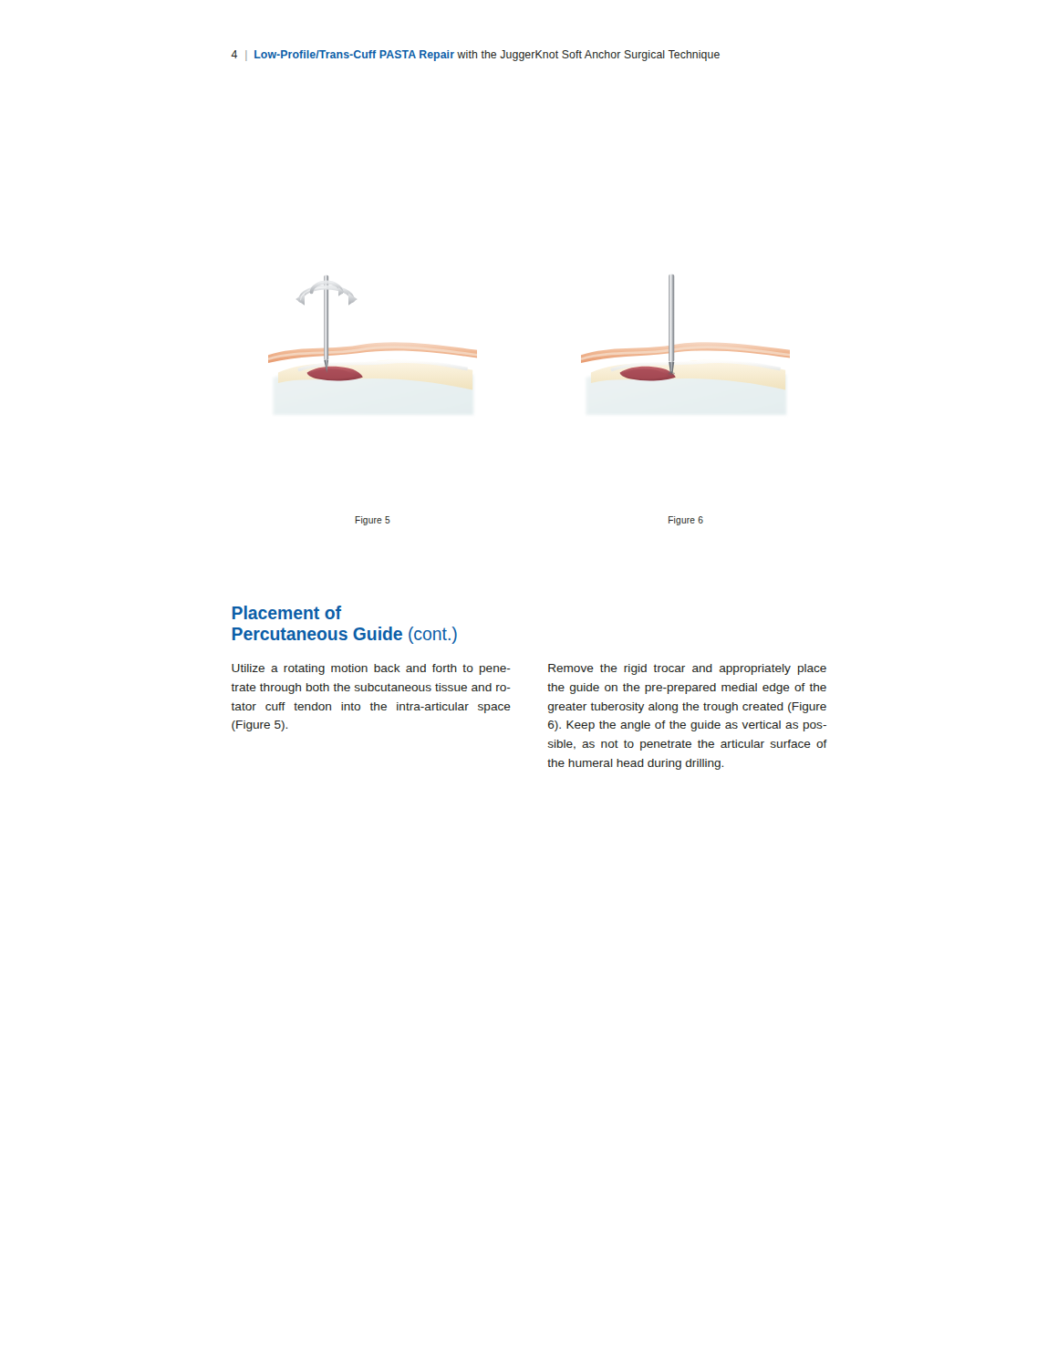4|Low-Profile/Trans-Cuff PASTA Repair with the JuggerKnot Soft Anchor Surgical Technique
Figure 5
Figure 6
Placement of
Percutaneous Guide (cont.)
Utilize a rotating motion back and forth to penetrate through both the subcutaneous tissue and rotator cuff tendon into the intra-articular space (Figure 5).
Remove the rigid trocar and appropriately place the guide on the pre-prepared medial edge of the greater tuberosity along the trough created (Figure 6). Keep the angle of the guide as vertical as possible, as not to penetrate the articular surface of the humeral head during drilling.